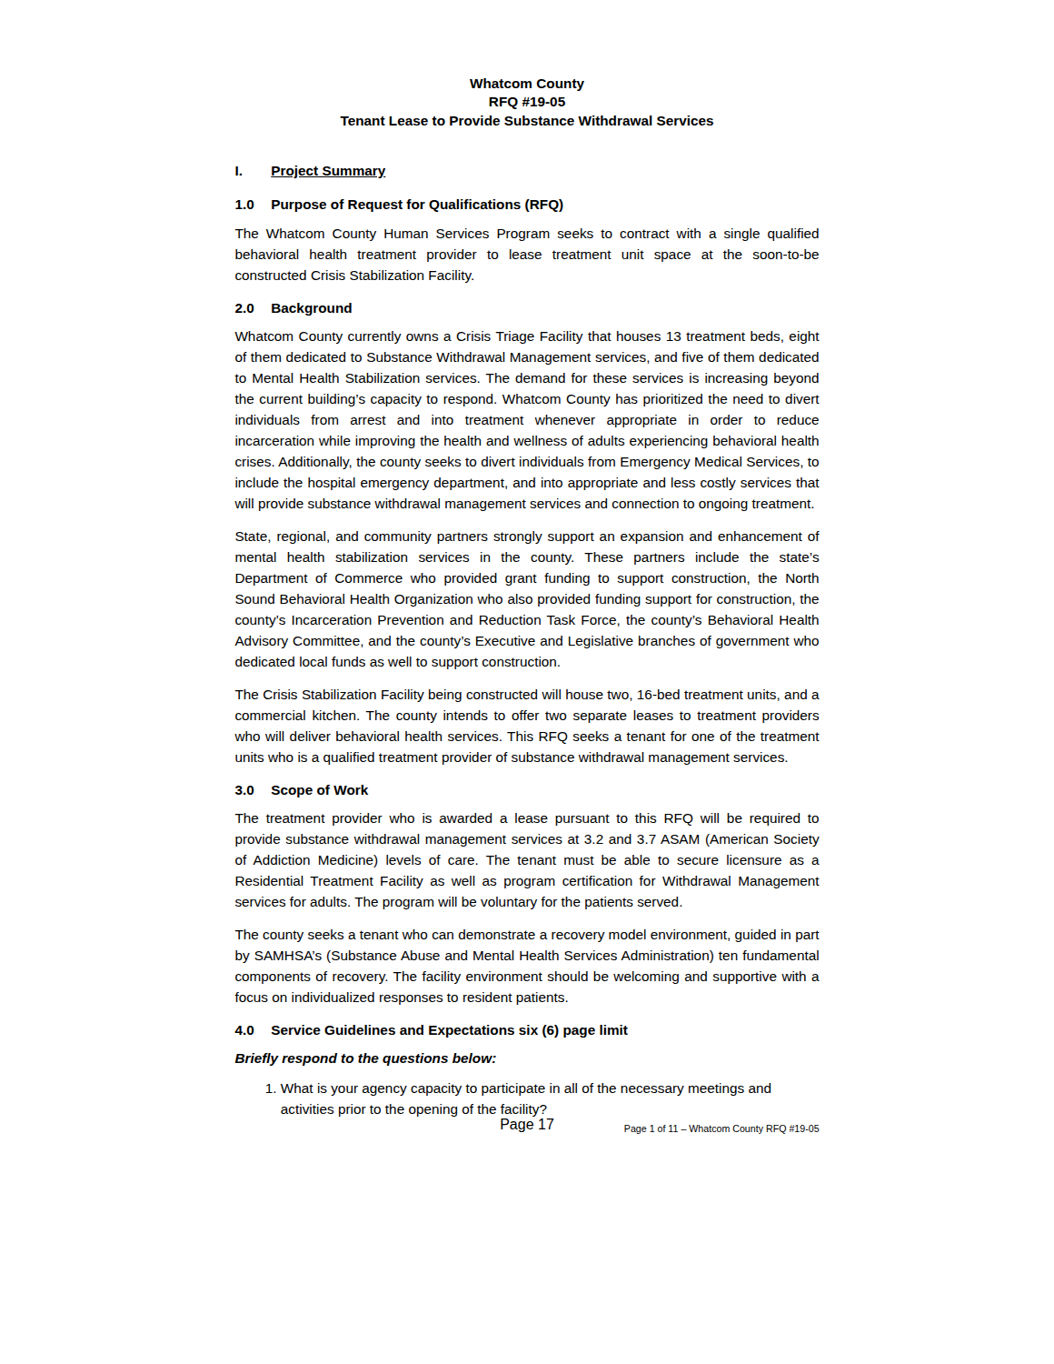Whatcom County
RFQ #19-05
Tenant Lease to Provide Substance Withdrawal Services
I. Project Summary
1.0 Purpose of Request for Qualifications (RFQ)
The Whatcom County Human Services Program seeks to contract with a single qualified behavioral health treatment provider to lease treatment unit space at the soon-to-be constructed Crisis Stabilization Facility.
2.0 Background
Whatcom County currently owns a Crisis Triage Facility that houses 13 treatment beds, eight of them dedicated to Substance Withdrawal Management services, and five of them dedicated to Mental Health Stabilization services. The demand for these services is increasing beyond the current building’s capacity to respond. Whatcom County has prioritized the need to divert individuals from arrest and into treatment whenever appropriate in order to reduce incarceration while improving the health and wellness of adults experiencing behavioral health crises. Additionally, the county seeks to divert individuals from Emergency Medical Services, to include the hospital emergency department, and into appropriate and less costly services that will provide substance withdrawal management services and connection to ongoing treatment.
State, regional, and community partners strongly support an expansion and enhancement of mental health stabilization services in the county. These partners include the state’s Department of Commerce who provided grant funding to support construction, the North Sound Behavioral Health Organization who also provided funding support for construction, the county’s Incarceration Prevention and Reduction Task Force, the county’s Behavioral Health Advisory Committee, and the county’s Executive and Legislative branches of government who dedicated local funds as well to support construction.
The Crisis Stabilization Facility being constructed will house two, 16-bed treatment units, and a commercial kitchen. The county intends to offer two separate leases to treatment providers who will deliver behavioral health services. This RFQ seeks a tenant for one of the treatment units who is a qualified treatment provider of substance withdrawal management services.
3.0 Scope of Work
The treatment provider who is awarded a lease pursuant to this RFQ will be required to provide substance withdrawal management services at 3.2 and 3.7 ASAM (American Society of Addiction Medicine) levels of care. The tenant must be able to secure licensure as a Residential Treatment Facility as well as program certification for Withdrawal Management services for adults. The program will be voluntary for the patients served.
The county seeks a tenant who can demonstrate a recovery model environment, guided in part by SAMHSA’s (Substance Abuse and Mental Health Services Administration) ten fundamental components of recovery. The facility environment should be welcoming and supportive with a focus on individualized responses to resident patients.
4.0 Service Guidelines and Expectations six (6) page limit
Briefly respond to the questions below:
What is your agency capacity to participate in all of the necessary meetings and activities prior to the opening of the facility?
Page 17 Page 1 of 11 – Whatcom County RFQ #19-05